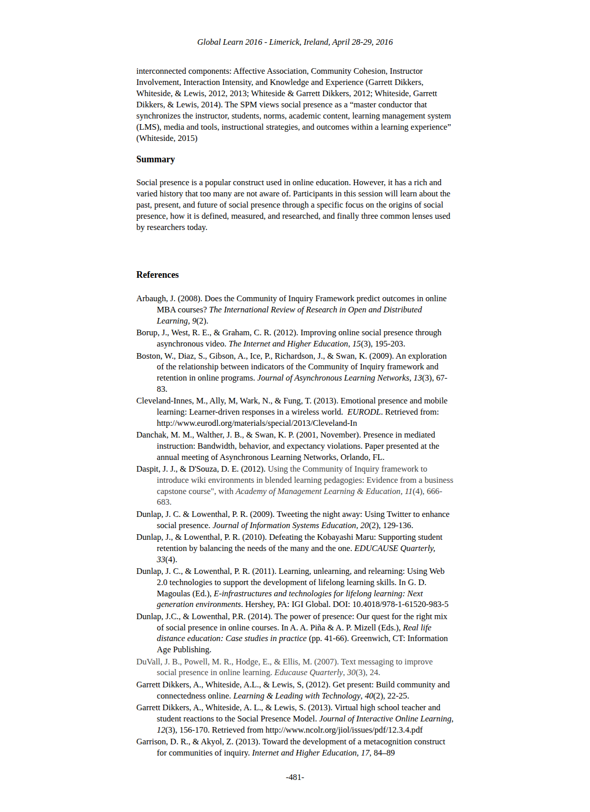Global Learn 2016 - Limerick, Ireland, April 28-29, 2016
interconnected components: Affective Association, Community Cohesion, Instructor Involvement, Interaction Intensity, and Knowledge and Experience (Garrett Dikkers, Whiteside, & Lewis, 2012, 2013; Whiteside & Garrett Dikkers, 2012; Whiteside, Garrett Dikkers, & Lewis, 2014). The SPM views social presence as a “master conductor that synchronizes the instructor, students, norms, academic content, learning management system (LMS), media and tools, instructional strategies, and outcomes within a learning experience” (Whiteside, 2015)
Summary
Social presence is a popular construct used in online education. However, it has a rich and varied history that too many are not aware of. Participants in this session will learn about the past, present, and future of social presence through a specific focus on the origins of social presence, how it is defined, measured, and researched, and finally three common lenses used by researchers today.
References
Arbaugh, J. (2008). Does the Community of Inquiry Framework predict outcomes in online MBA courses? The International Review of Research in Open and Distributed Learning, 9(2).
Borup, J., West, R. E., & Graham, C. R. (2012). Improving online social presence through asynchronous video. The Internet and Higher Education, 15(3), 195-203.
Boston, W., Diaz, S., Gibson, A., Ice, P., Richardson, J., & Swan, K. (2009). An exploration of the relationship between indicators of the Community of Inquiry framework and retention in online programs. Journal of Asynchronous Learning Networks, 13(3), 67-83.
Cleveland-Innes, M., Ally, M, Wark, N., & Fung, T. (2013). Emotional presence and mobile learning: Learner-driven responses in a wireless world. EURODL. Retrieved from: http://www.eurodl.org/materials/special/2013/Cleveland-In
Danchak, M. M., Walther, J. B., & Swan, K. P. (2001, November). Presence in mediated instruction: Bandwidth, behavior, and expectancy violations. Paper presented at the annual meeting of Asynchronous Learning Networks, Orlando, FL.
Daspit, J. J., & D'Souza, D. E. (2012). Using the Community of Inquiry framework to introduce wiki environments in blended learning pedagogies: Evidence from a business capstone course", with Academy of Management Learning & Education, 11(4), 666-683.
Dunlap, J. C. & Lowenthal, P. R. (2009). Tweeting the night away: Using Twitter to enhance social presence. Journal of Information Systems Education, 20(2), 129-136.
Dunlap, J., & Lowenthal, P. R. (2010). Defeating the Kobayashi Maru: Supporting student retention by balancing the needs of the many and the one. EDUCAUSE Quarterly, 33(4).
Dunlap, J. C., & Lowenthal, P. R. (2011). Learning, unlearning, and relearning: Using Web 2.0 technologies to support the development of lifelong learning skills. In G. D. Magoulas (Ed.), E-infrastructures and technologies for lifelong learning: Next generation environments. Hershey, PA: IGI Global. DOI: 10.4018/978-1-61520-983-5
Dunlap, J.C., & Lowenthal, P.R. (2014). The power of presence: Our quest for the right mix of social presence in online courses. In A. A. Piña & A. P. Mizell (Eds.), Real life distance education: Case studies in practice (pp. 41-66). Greenwich, CT: Information Age Publishing.
DuVall, J. B., Powell, M. R., Hodge, E., & Ellis, M. (2007). Text messaging to improve social presence in online learning. Educause Quarterly, 30(3), 24.
Garrett Dikkers, A., Whiteside, A.L., & Lewis, S, (2012). Get present: Build community and connectedness online. Learning & Leading with Technology, 40(2), 22-25.
Garrett Dikkers, A., Whiteside, A. L., & Lewis, S. (2013). Virtual high school teacher and student reactions to the Social Presence Model. Journal of Interactive Online Learning, 12(3), 156-170. Retrieved from http://www.ncolr.org/jiol/issues/pdf/12.3.4.pdf
Garrison, D. R., & Akyol, Z. (2013). Toward the development of a metacognition construct for communities of inquiry. Internet and Higher Education, 17, 84–89
-481-